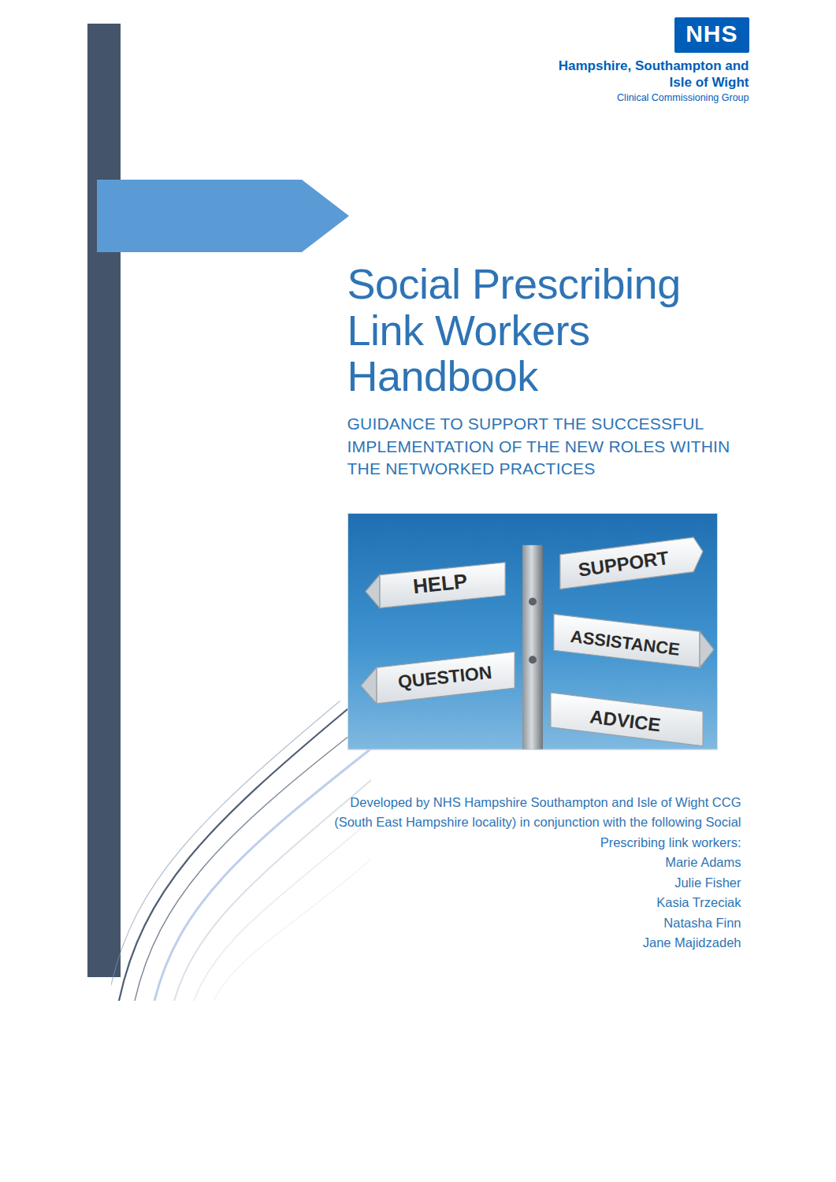NHS
Hampshire, Southampton and
Isle of Wight
Clinical Commissioning Group
Social Prescribing Link Workers Handbook
Guidance to support the successful implementation of the new roles within the networked practices
HELP SUPPORT ASSISTANCE QUESTION ADVICE
Developed by NHS Hampshire Southampton and Isle of Wight CCG (South East Hampshire locality) in conjunction with the following Social Prescribing link workers:
Marie Adams Julie Fisher Kasia Trzeciak Natasha Finn Jane Majidzadeh